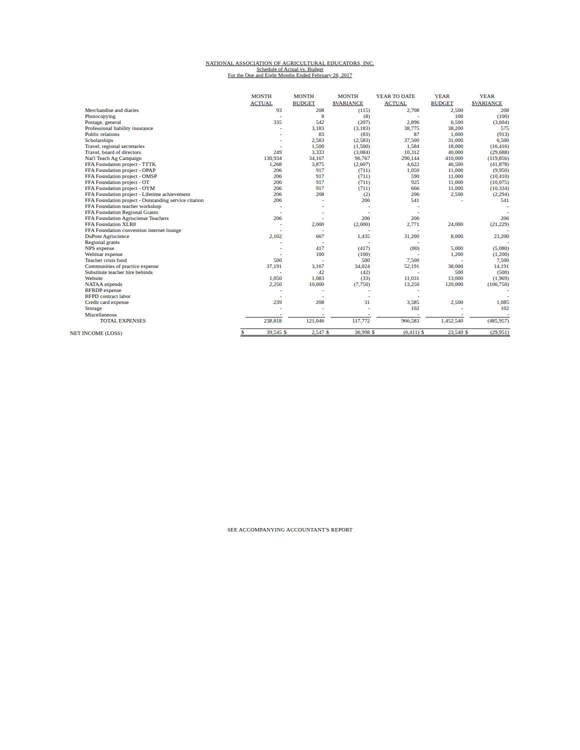NATIONAL ASSOCIATION OF AGRICULTURAL EDUCATORS, INC.
Schedule of Actual vs. Budget
For the One and Eight Months Ended February 28, 2017
| | MONTH | MONTH | MONTH | YEAR TO DATE | YEAR | YEAR |
| --- | --- | --- | --- | --- | --- | --- |
| | ACTUAL | BUDGET | $VARIANCE | ACTUAL | BUDGET | $VARIANCE |
| Merchandise and diaries | | 93 | | 208 | | (115) | | 2,708 | | 2,500 | | 208 |
| Photocopying | | - | | 8 | | (8) | | - | | 100 | | (100) |
| Postage, general | | 335 | | 542 | | (207) | | 2,896 | | 6,500 | | (3,604) |
| Professional liability insurance | | - | | 3,183 | | (3,183) | | 38,775 | | 38,200 | | 575 |
| Public relations | | - | | 83 | | (83) | | 87 | | 1,000 | | (913) |
| Scholarships | | - | | 2,583 | | (2,583) | | 37,500 | | 31,000 | | 6,500 |
| Travel, regional secretaries | | - | | 1,500 | | (1,500) | | 1,584 | | 18,000 | | (16,416) |
| Travel, board of directors | | 249 | | 3,333 | | (3,084) | | 10,312 | | 40,000 | | (29,688) |
| Nat'l Teach Ag Campaign | | 130,934 | | 34,167 | | 96,767 | | 290,144 | | 410,000 | | (119,856) |
| FFA Foundation project - TTTK | | 1,268 | | 3,875 | | (2,607) | | 4,622 | | 46,500 | | (41,878) |
| FFA Foundation project - OPAP | | 206 | | 917 | | (711) | | 1,050 | | 11,000 | | (9,950) |
| FFA Foundation project - OMSP | | 206 | | 917 | | (711) | | 590 | | 11,000 | | (10,410) |
| FFA Foundation project - OT | | 206 | | 917 | | (711) | | 925 | | 11,000 | | (10,075) |
| FFA Foundation project - OYM | | 206 | | 917 | | (711) | | 666 | | 11,000 | | (10,334) |
| FFA Foundation project - Lifetime achievement | | 206 | | 208 | | (2) | | 206 | | 2,500 | | (2,294) |
| FFA Foundation project - Outstanding service citation | | 206 | | - | | 206 | | 541 | | - | | 541 |
| FFA Foundation teacher workshop | | - | | - | | - | | - | | | | - |
| FFA Foundation Regional Grants | | - | | - | | - | | - | | | | - |
| FFA Foundation Agrisciense Teachers | | 206 | | - | | 206 | | 206 | | | | 206 |
| FFA Foundation XLR8 | | - | | 2,000 | | (2,000) | | 2,771 | | 24,000 | | (21,229) |
| FFA Foundation convention internet lounge | | - | | - | | - | | - | | | | - |
| DuPont Agriscience | | 2,102 | | 667 | | 1,435 | | 31,200 | | 8,000 | | 23,200 |
| Regional grants | | - | | - | | - | | - | | | | - |
| NPS expense | | - | | 417 | | (417) | | (80) | | 5,000 | | (5,080) |
| Webinar expense | | - | | 100 | | (100) | | - | | 1,200 | | (1,200) |
| Teacher crisis fund | | 500 | | - | | 500 | | 7,500 | | - | | 7,500 |
| Communities of practice expense | | 37,191 | | 3,167 | | 34,024 | | 52,191 | | 38,000 | | 14,191 |
| Substitute teacher hire behinds | | - | | 42 | | (42) | | - | | 500 | | (500) |
| Website | | 1,050 | | 1,083 | | (33) | | 11,031 | | 13,000 | | (1,969) |
| NATAA stipends | | 2,250 | | 10,000 | | (7,750) | | 13,250 | | 120,000 | | (106,750) |
| BFRDP expense | | - | | - | | - | | - | | | | - |
| BFPD contract labor | | - | | - | | - | | - | | | | - |
| Credit card expense | | 239 | | 208 | | 31 | | 3,585 | | 2,500 | | 1,085 |
| Storage | | - | | - | | - | | 102 | | - | | 102 |
| Miscellaneous | | - | | - | | - | | - | | - | | - |
| TOTAL EXPENSES | | 238,818 | | 121,046 | | 117,772 | | 966,583 | | 1,452,540 | | (485,957) |
| NET INCOME (LOSS) | $ | 39,545 | $ | 2,547 | $ | 36,998 | $ | (6,411) | $ | 23,540 | $ | (29,951) |
SEE ACCOMPANYING ACCOUNTANT'S REPORT